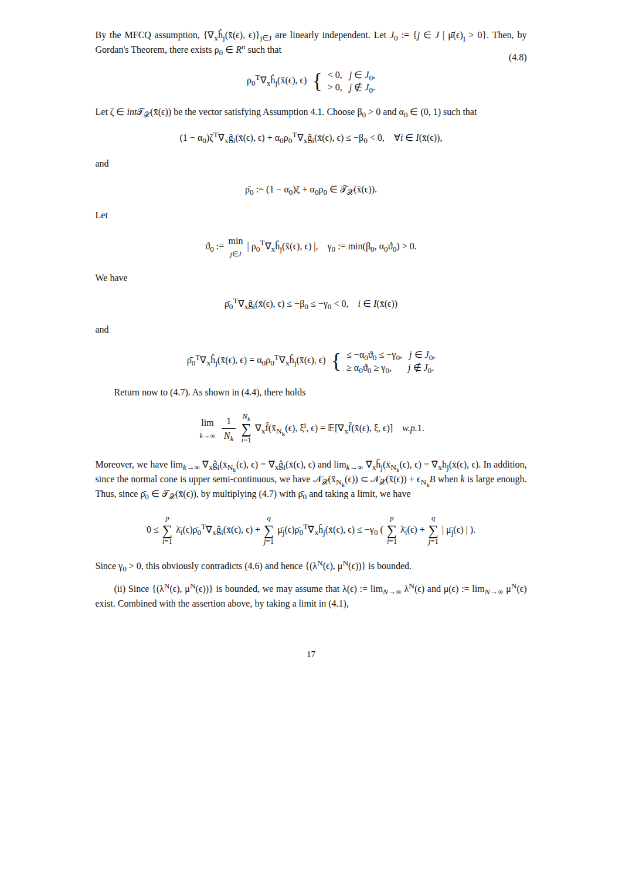By the MFCQ assumption, {∇xĥj(x̄(ϵ), ϵ)}j∈J are linearly independent. Let J0 := {j ∈ J | μ̄(ϵ)j > 0}. Then, by Gordan's Theorem, there exists ρ0 ∈ Rn such that
ρ0T∇xĥj(x̄(ϵ), ϵ) {
< 0, j ∈ J0,
> 0, j ∉ J0.
(4.8)
Let ζ ∈ int 𝒯𝒳(x̄(ϵ)) be the vector satisfying Assumption 4.1. Choose β0 > 0 and α0 ∈ (0, 1) such that
(1 − α0)ζT∇xĝi(x̄(ϵ), ϵ) + α0ρ0T∇xĝi(x̄(ϵ), ϵ) ≤ −β0 < 0, ∀i ∈ I(x̄(ϵ)),
and
ρ̄0 := (1 − α0)ζ + α0ρ0 ∈ 𝒯𝒳(x̄(ϵ)).
Let
ϑ0 := min j∈J | ρ0T∇xĥj(x̄(ϵ), ϵ) |, γ0 := min(β0, α0ϑ0) > 0.
We have
ρ̄0T∇xĝi(x̄(ϵ), ϵ) ≤ −β0 ≤ −γ0 < 0, i ∈ I(x̄(ϵ))
and
ρ̄0T∇xĥj(x̄(ϵ), ϵ) = α0ρ0T∇xĥj(x̄(ϵ), ϵ) {
≤ −α0ϑ0 ≤ −γ0, j ∈ J0,
≥ α0ϑ0 ≥ γ0, j ∉ J0.
Return now to (4.7). As shown in (4.4), there holds
lim k→∞ 1 Nk Nk∑i=1 ∇xf̂(x̄Nk(ϵ), ξi, ϵ) = 𝔼[∇xf̂(x̄(ϵ), ξ, ϵ)] w.p. 1.
Moreover, we have limk→∞ ∇xĝi(x̄Nk(ϵ), ϵ) = ∇xĝi(x̄(ϵ), ϵ) and limk→∞ ∇xĥj(x̄Nk(ϵ), ϵ) = ∇xhj(x̄(ϵ), ϵ). In addition, since the normal cone is upper semi-continuous, we have 𝒩𝒳(x̄Nk(ϵ)) ⊂ 𝒩𝒳(x̄(ϵ)) + ϵNkB when k is large enough. Thus, since ρ̄0 ∈ 𝒯𝒳(x̄(ϵ)), by multiplying (4.7) with ρ̄0 and taking a limit, we have
0 ≤ p∑i=1 λ̄i(ϵ)ρ̄0T∇xĝi(x̄(ϵ), ϵ) + q∑j=1 μ̄j(ϵ)ρ̄0T∇xĥj(x̄(ϵ), ϵ) ≤ −γ0 ( p∑i=1 λ̄i(ϵ) + q∑j=1 | μ̄j(ϵ) | ).
Since γ0 > 0, this obviously contradicts (4.6) and hence {(λN(ϵ), μN(ϵ))} is bounded.
(ii) Since {(λN(ϵ), μN(ϵ))} is bounded, we may assume that λ(ϵ) := limN→∞ λN(ϵ) and μ(ϵ) := limN→∞ μN(ϵ) exist. Combined with the assertion above, by taking a limit in (4.1),
17